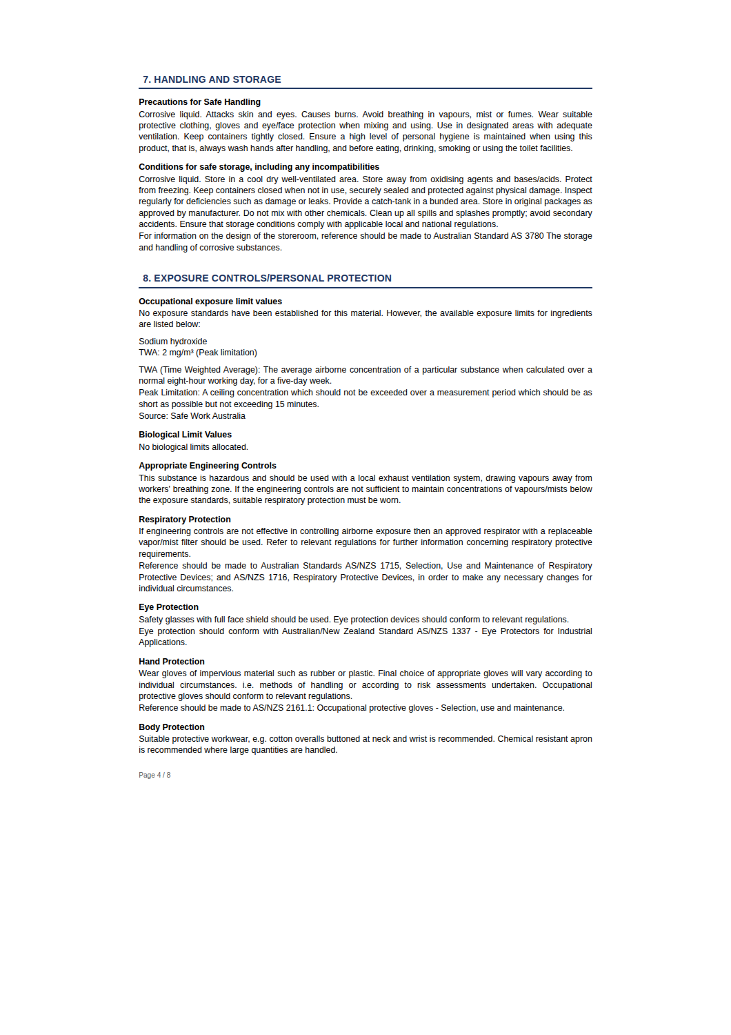7. HANDLING AND STORAGE
Precautions for Safe Handling
Corrosive liquid. Attacks skin and eyes. Causes burns. Avoid breathing in vapours, mist or fumes. Wear suitable protective clothing, gloves and eye/face protection when mixing and using. Use in designated areas with adequate ventilation. Keep containers tightly closed. Ensure a high level of personal hygiene is maintained when using this product, that is, always wash hands after handling, and before eating, drinking, smoking or using the toilet facilities.
Conditions for safe storage, including any incompatibilities
Corrosive liquid. Store in a cool dry well-ventilated area. Store away from oxidising agents and bases/acids. Protect from freezing. Keep containers closed when not in use, securely sealed and protected against physical damage. Inspect regularly for deficiencies such as damage or leaks. Provide a catch-tank in a bunded area. Store in original packages as approved by manufacturer. Do not mix with other chemicals. Clean up all spills and splashes promptly; avoid secondary accidents. Ensure that storage conditions comply with applicable local and national regulations.
For information on the design of the storeroom, reference should be made to Australian Standard AS 3780 The storage and handling of corrosive substances.
8. EXPOSURE CONTROLS/PERSONAL PROTECTION
Occupational exposure limit values
No exposure standards have been established for this material. However, the available exposure limits for ingredients are listed below:
Sodium hydroxide
TWA: 2 mg/m³ (Peak limitation)
TWA (Time Weighted Average): The average airborne concentration of a particular substance when calculated over a normal eight-hour working day, for a five-day week.
Peak Limitation: A ceiling concentration which should not be exceeded over a measurement period which should be as short as possible but not exceeding 15 minutes.
Source: Safe Work Australia
Biological Limit Values
No biological limits allocated.
Appropriate Engineering Controls
This substance is hazardous and should be used with a local exhaust ventilation system, drawing vapours away from workers' breathing zone. If the engineering controls are not sufficient to maintain concentrations of vapours/mists below the exposure standards, suitable respiratory protection must be worn.
Respiratory Protection
If engineering controls are not effective in controlling airborne exposure then an approved respirator with a replaceable vapor/mist filter should be used. Refer to relevant regulations for further information concerning respiratory protective requirements.
Reference should be made to Australian Standards AS/NZS 1715, Selection, Use and Maintenance of Respiratory Protective Devices; and AS/NZS 1716, Respiratory Protective Devices, in order to make any necessary changes for individual circumstances.
Eye Protection
Safety glasses with full face shield should be used. Eye protection devices should conform to relevant regulations.
Eye protection should conform with Australian/New Zealand Standard AS/NZS 1337 - Eye Protectors for Industrial Applications.
Hand Protection
Wear gloves of impervious material such as rubber or plastic. Final choice of appropriate gloves will vary according to individual circumstances. i.e. methods of handling or according to risk assessments undertaken. Occupational protective gloves should conform to relevant regulations.
Reference should be made to AS/NZS 2161.1: Occupational protective gloves - Selection, use and maintenance.
Body Protection
Suitable protective workwear, e.g. cotton overalls buttoned at neck and wrist is recommended. Chemical resistant apron is recommended where large quantities are handled.
Page 4 / 8